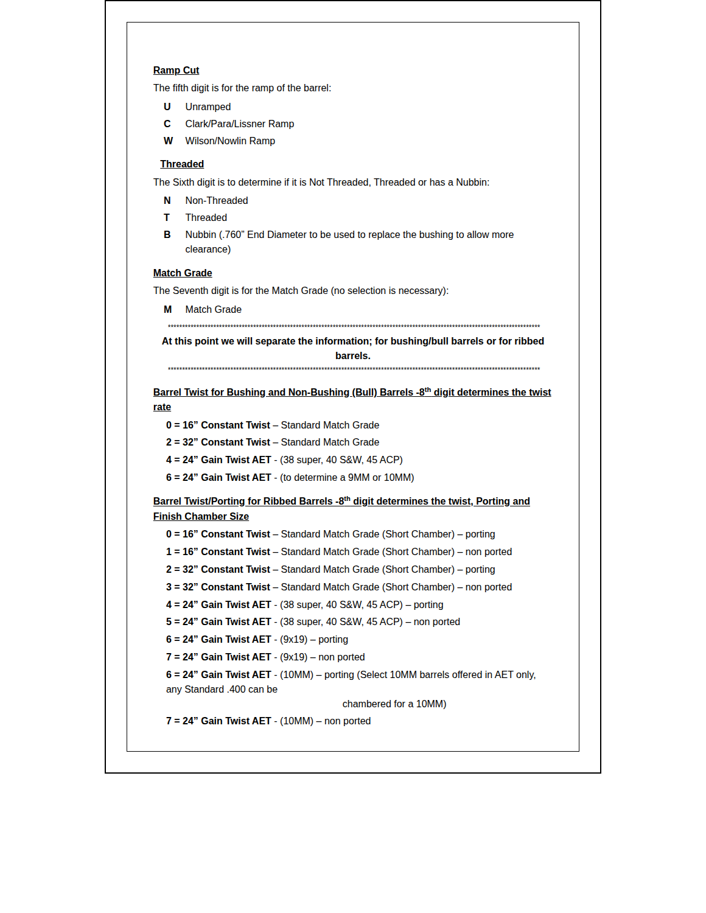Ramp Cut
The fifth digit is for the ramp of the barrel:
UUnramped
CClark/Para/Lissner Ramp
WWilson/Nowlin Ramp
Threaded
The Sixth digit is to determine if it is Not Threaded, Threaded or has a Nubbin:
NNon-Threaded
TThreaded
BNubbin (.760” End Diameter to be used to replace the bushing to allow more clearance)
Match Grade
The Seventh digit is for the Match Grade (no selection is necessary):
MMatch Grade
***********************************************************************************************************************************
At this point we will separate the information; for bushing/bull barrels or for ribbed barrels.
***********************************************************************************************************************************
Barrel Twist for Bushing and Non-Bushing (Bull) Barrels -8th digit determines the twist rate
0 = 16” Constant Twist – Standard Match Grade
2 = 32” Constant Twist – Standard Match Grade
4 = 24” Gain Twist AET - (38 super, 40 S&W, 45 ACP)
6 = 24” Gain Twist AET - (to determine a 9MM or 10MM)
Barrel Twist/Porting for Ribbed Barrels -8th digit determines the twist, Porting and Finish Chamber Size
0 = 16” Constant Twist – Standard Match Grade (Short Chamber) – porting
1 = 16” Constant Twist – Standard Match Grade (Short Chamber) – non ported
2 = 32” Constant Twist – Standard Match Grade (Short Chamber) – porting
3 = 32” Constant Twist – Standard Match Grade (Short Chamber) – non ported
4 = 24” Gain Twist AET - (38 super, 40 S&W, 45 ACP) – porting
5 = 24” Gain Twist AET - (38 super, 40 S&W, 45 ACP) – non ported
6 = 24” Gain Twist AET - (9x19) – porting
7 = 24” Gain Twist AET - (9x19) – non ported
6 = 24” Gain Twist AET - (10MM) – porting (Select 10MM barrels offered in AET only, any Standard .400 can be chambered for a 10MM)
7 = 24” Gain Twist AET - (10MM) – non ported